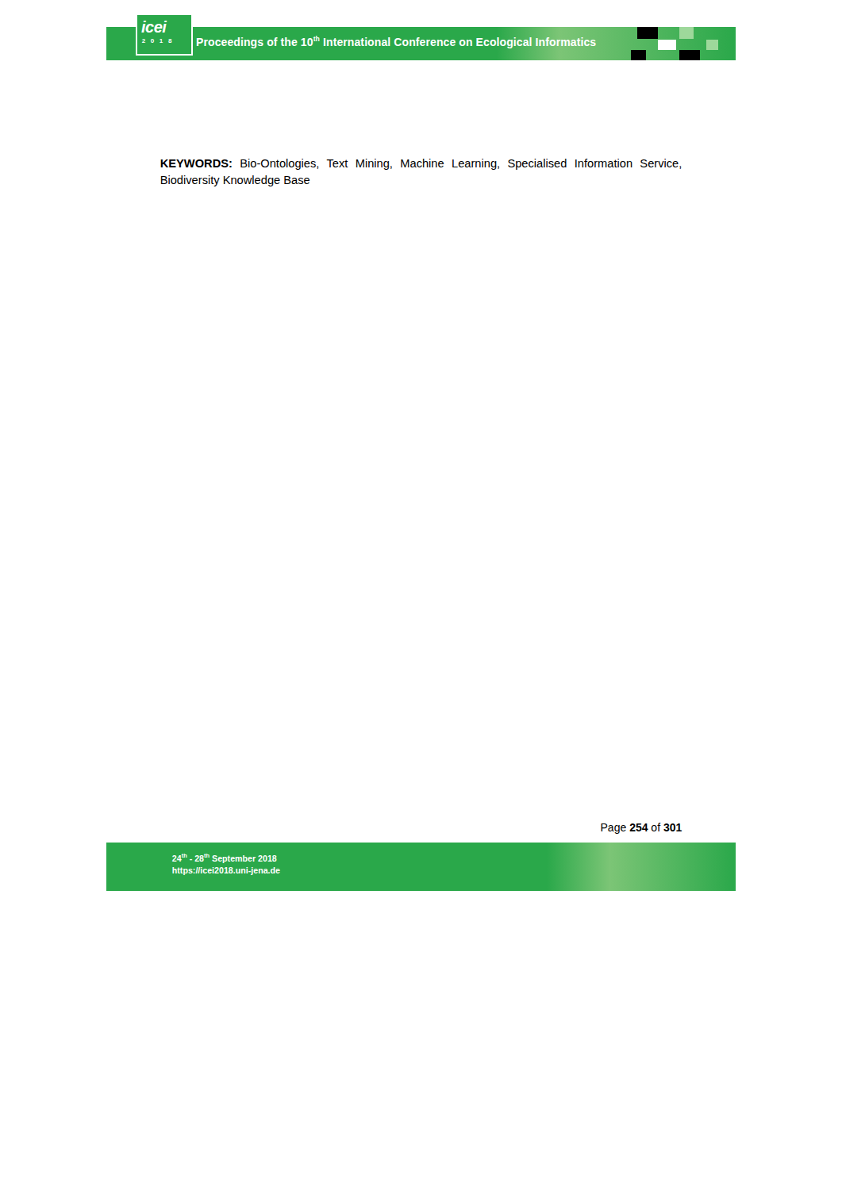Proceedings of the 10th International Conference on Ecological Informatics
icei 2 0 1 8
KEYWORDS: Bio-Ontologies, Text Mining, Machine Learning, Specialised Information Service, Biodiversity Knowledge Base
Page 254 of 301
24th - 28th September 2018
https://icei2018.uni-jena.de